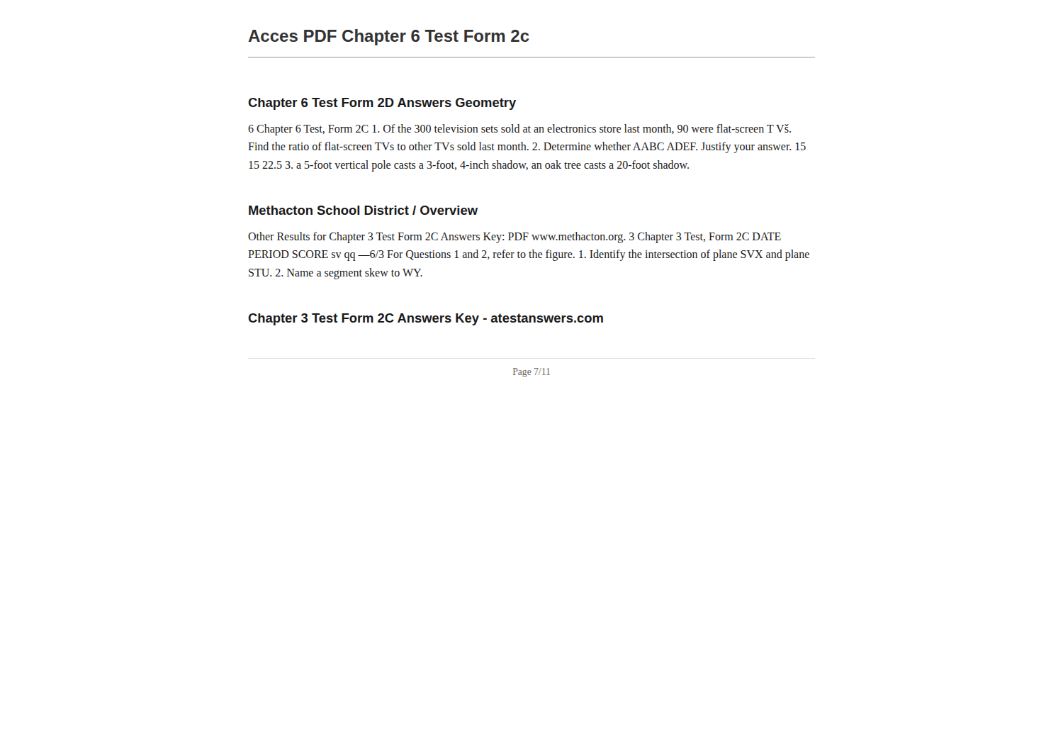Acces PDF Chapter 6 Test Form 2c
Chapter 6 Test Form 2D Answers Geometry
6 Chapter 6 Test, Form 2C 1. Of the 300 television sets sold at an electronics store last month, 90 were flat-screen T Vš. Find the ratio of flat-screen TVs to other TVs sold last month. 2. Determine whether AABC ADEF. Justify your answer. 15 15 22.5 3. a 5-foot vertical pole casts a 3-foot, 4-inch shadow, an oak tree casts a 20-foot shadow.
Methacton School District / Overview
Other Results for Chapter 3 Test Form 2C Answers Key: PDF www.methacton.org. 3 Chapter 3 Test, Form 2C DATE PERIOD SCORE sv qq —6/3 For Questions 1 and 2, refer to the figure. 1. Identify the intersection of plane SVX and plane STU. 2. Name a segment skew to WY.
Chapter 3 Test Form 2C Answers Key - atestanswers.com
Page 7/11